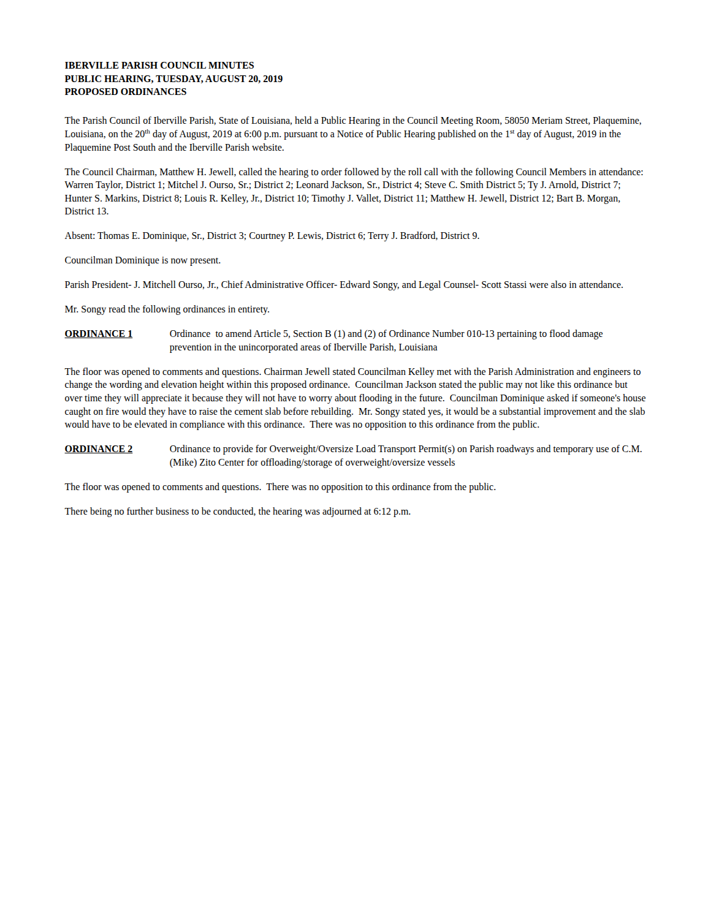IBERVILLE PARISH COUNCIL MINUTES
PUBLIC HEARING, TUESDAY, AUGUST 20, 2019
PROPOSED ORDINANCES
The Parish Council of Iberville Parish, State of Louisiana, held a Public Hearing in the Council Meeting Room, 58050 Meriam Street, Plaquemine, Louisiana, on the 20th day of August, 2019 at 6:00 p.m. pursuant to a Notice of Public Hearing published on the 1st day of August, 2019 in the Plaquemine Post South and the Iberville Parish website.
The Council Chairman, Matthew H. Jewell, called the hearing to order followed by the roll call with the following Council Members in attendance: Warren Taylor, District 1; Mitchel J. Ourso, Sr.; District 2; Leonard Jackson, Sr., District 4; Steve C. Smith District 5; Ty J. Arnold, District 7; Hunter S. Markins, District 8; Louis R. Kelley, Jr., District 10; Timothy J. Vallet, District 11; Matthew H. Jewell, District 12; Bart B. Morgan, District 13.
Absent: Thomas E. Dominique, Sr., District 3; Courtney P. Lewis, District 6; Terry J. Bradford, District 9.
Councilman Dominique is now present.
Parish President- J. Mitchell Ourso, Jr., Chief Administrative Officer- Edward Songy, and Legal Counsel- Scott Stassi were also in attendance.
Mr. Songy read the following ordinances in entirety.
ORDINANCE 1
Ordinance to amend Article 5, Section B (1) and (2) of Ordinance Number 010-13 pertaining to flood damage prevention in the unincorporated areas of Iberville Parish, Louisiana
The floor was opened to comments and questions. Chairman Jewell stated Councilman Kelley met with the Parish Administration and engineers to change the wording and elevation height within this proposed ordinance. Councilman Jackson stated the public may not like this ordinance but over time they will appreciate it because they will not have to worry about flooding in the future. Councilman Dominique asked if someone's house caught on fire would they have to raise the cement slab before rebuilding. Mr. Songy stated yes, it would be a substantial improvement and the slab would have to be elevated in compliance with this ordinance. There was no opposition to this ordinance from the public.
ORDINANCE 2
Ordinance to provide for Overweight/Oversize Load Transport Permit(s) on Parish roadways and temporary use of C.M. (Mike) Zito Center for offloading/storage of overweight/oversize vessels
The floor was opened to comments and questions. There was no opposition to this ordinance from the public.
There being no further business to be conducted, the hearing was adjourned at 6:12 p.m.